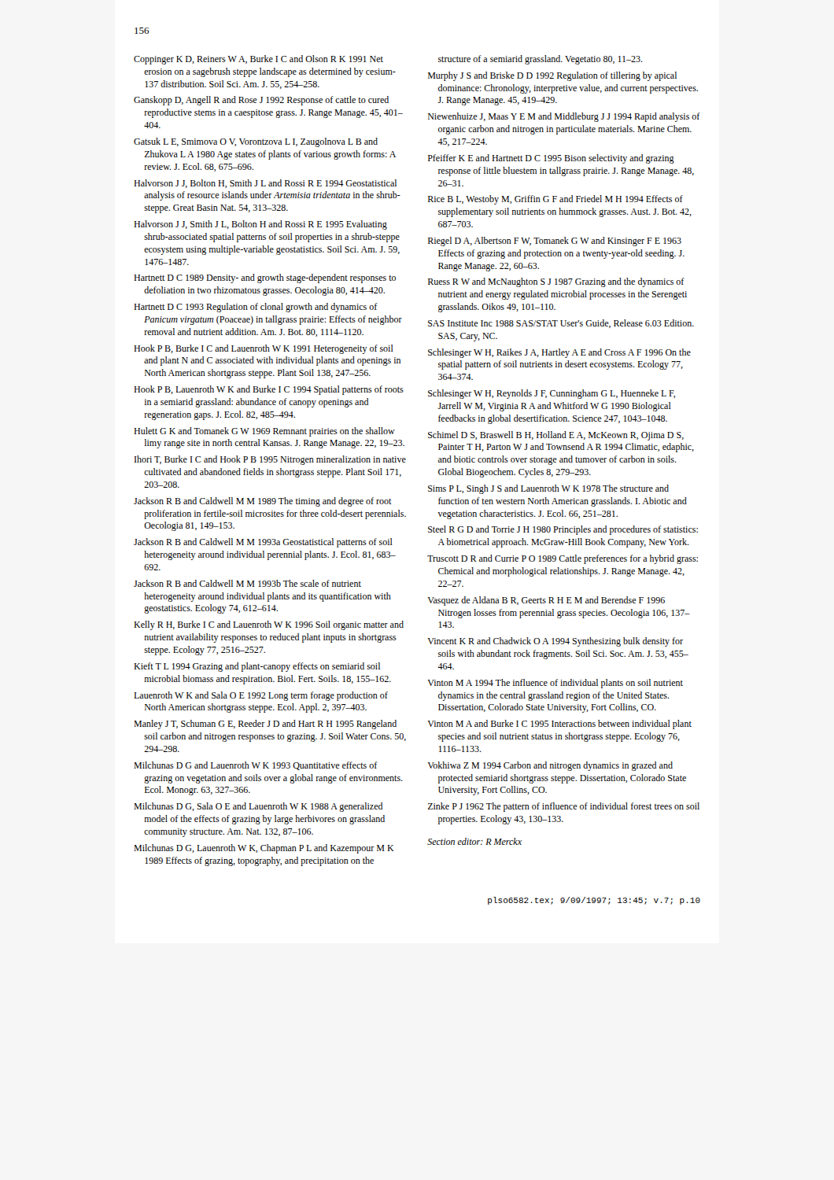156
Coppinger K D, Reiners W A, Burke I C and Olson R K 1991 Net erosion on a sagebrush steppe landscape as determined by cesium-137 distribution. Soil Sci. Am. J. 55, 254–258.
Ganskopp D, Angell R and Rose J 1992 Response of cattle to cured reproductive stems in a caespitose grass. J. Range Manage. 45, 401–404.
Gatsuk L E, Smimova O V, Vorontzova L I, Zaugolnova L B and Zhukova L A 1980 Age states of plants of various growth forms: A review. J. Ecol. 68, 675–696.
Halvorson J J, Bolton H, Smith J L and Rossi R E 1994 Geostatistical analysis of resource islands under Artemisia tridentata in the shrub-steppe. Great Basin Nat. 54, 313–328.
Halvorson J J, Smith J L, Bolton H and Rossi R E 1995 Evaluating shrub-associated spatial patterns of soil properties in a shrub-steppe ecosystem using multiple-variable geostatistics. Soil Sci. Am. J. 59, 1476–1487.
Hartnett D C 1989 Density- and growth stage-dependent responses to defoliation in two rhizomatous grasses. Oecologia 80, 414–420.
Hartnett D C 1993 Regulation of clonal growth and dynamics of Panicum virgatum (Poaceae) in tallgrass prairie: Effects of neighbor removal and nutrient addition. Am. J. Bot. 80, 1114–1120.
Hook P B, Burke I C and Lauenroth W K 1991 Heterogeneity of soil and plant N and C associated with individual plants and openings in North American shortgrass steppe. Plant Soil 138, 247–256.
Hook P B, Lauenroth W K and Burke I C 1994 Spatial patterns of roots in a semiarid grassland: abundance of canopy openings and regeneration gaps. J. Ecol. 82, 485–494.
Hulett G K and Tomanek G W 1969 Remnant prairies on the shallow limy range site in north central Kansas. J. Range Manage. 22, 19–23.
Ihori T, Burke I C and Hook P B 1995 Nitrogen mineralization in native cultivated and abandoned fields in shortgrass steppe. Plant Soil 171, 203–208.
Jackson R B and Caldwell M M 1989 The timing and degree of root proliferation in fertile-soil microsites for three cold-desert perennials. Oecologia 81, 149–153.
Jackson R B and Caldwell M M 1993a Geostatistical patterns of soil heterogeneity around individual perennial plants. J. Ecol. 81, 683–692.
Jackson R B and Caldwell M M 1993b The scale of nutrient heterogeneity around individual plants and its quantification with geostatistics. Ecology 74, 612–614.
Kelly R H, Burke I C and Lauenroth W K 1996 Soil organic matter and nutrient availability responses to reduced plant inputs in shortgrass steppe. Ecology 77, 2516–2527.
Kieft T L 1994 Grazing and plant-canopy effects on semiarid soil microbial biomass and respiration. Biol. Fert. Soils. 18, 155–162.
Lauenroth W K and Sala O E 1992 Long term forage production of North American shortgrass steppe. Ecol. Appl. 2, 397–403.
Manley J T, Schuman G E, Reeder J D and Hart R H 1995 Rangeland soil carbon and nitrogen responses to grazing. J. Soil Water Cons. 50, 294–298.
Milchunas D G and Lauenroth W K 1993 Quantitative effects of grazing on vegetation and soils over a global range of environments. Ecol. Monogr. 63, 327–366.
Milchunas D G, Sala O E and Lauenroth W K 1988 A generalized model of the effects of grazing by large herbivores on grassland community structure. Am. Nat. 132, 87–106.
Milchunas D G, Lauenroth W K, Chapman P L and Kazempour M K 1989 Effects of grazing, topography, and precipitation on the structure of a semiarid grassland. Vegetatio 80, 11–23.
Murphy J S and Briske D D 1992 Regulation of tillering by apical dominance: Chronology, interpretive value, and current perspectives. J. Range Manage. 45, 419–429.
Niewenhuize J, Maas Y E M and Middleburg J J 1994 Rapid analysis of organic carbon and nitrogen in particulate materials. Marine Chem. 45, 217–224.
Pfeiffer K E and Hartnett D C 1995 Bison selectivity and grazing response of little bluestem in tallgrass prairie. J. Range Manage. 48, 26–31.
Rice B L, Westoby M, Griffin G F and Friedel M H 1994 Effects of supplementary soil nutrients on hummock grasses. Aust. J. Bot. 42, 687–703.
Riegel D A, Albertson F W, Tomanek G W and Kinsinger F E 1963 Effects of grazing and protection on a twenty-year-old seeding. J. Range Manage. 22, 60–63.
Ruess R W and McNaughton S J 1987 Grazing and the dynamics of nutrient and energy regulated microbial processes in the Serengeti grasslands. Oikos 49, 101–110.
SAS Institute Inc 1988 SAS/STAT User's Guide, Release 6.03 Edition. SAS, Cary, NC.
Schlesinger W H, Raikes J A, Hartley A E and Cross A F 1996 On the spatial pattern of soil nutrients in desert ecosystems. Ecology 77, 364–374.
Schlesinger W H, Reynolds J F, Cunningham G L, Huenneke L F, Jarrell W M, Virginia R A and Whitford W G 1990 Biological feedbacks in global desertification. Science 247, 1043–1048.
Schimel D S, Braswell B H, Holland E A, McKeown R, Ojima D S, Painter T H, Parton W J and Townsend A R 1994 Climatic, edaphic, and biotic controls over storage and tumover of carbon in soils. Global Biogeochem. Cycles 8, 279–293.
Sims P L, Singh J S and Lauenroth W K 1978 The structure and function of ten western North American grasslands. I. Abiotic and vegetation characteristics. J. Ecol. 66, 251–281.
Steel R G D and Torrie J H 1980 Principles and procedures of statistics: A biometrical approach. McGraw-Hill Book Company, New York.
Truscott D R and Currie P O 1989 Cattle preferences for a hybrid grass: Chemical and morphological relationships. J. Range Manage. 42, 22–27.
Vasquez de Aldana B R, Geerts R H E M and Berendse F 1996 Nitrogen losses from perennial grass species. Oecologia 106, 137–143.
Vincent K R and Chadwick O A 1994 Synthesizing bulk density for soils with abundant rock fragments. Soil Sci. Soc. Am. J. 53, 455–464.
Vinton M A 1994 The influence of individual plants on soil nutrient dynamics in the central grassland region of the United States. Dissertation, Colorado State University, Fort Collins, CO.
Vinton M A and Burke I C 1995 Interactions between individual plant species and soil nutrient status in shortgrass steppe. Ecology 76, 1116–1133.
Vokhiwa Z M 1994 Carbon and nitrogen dynamics in grazed and protected semiarid shortgrass steppe. Dissertation, Colorado State University, Fort Collins, CO.
Zinke P J 1962 The pattern of influence of individual forest trees on soil properties. Ecology 43, 130–133.
Section editor: R Merckx
plso6582.tex; 9/09/1997; 13:45; v.7; p.10